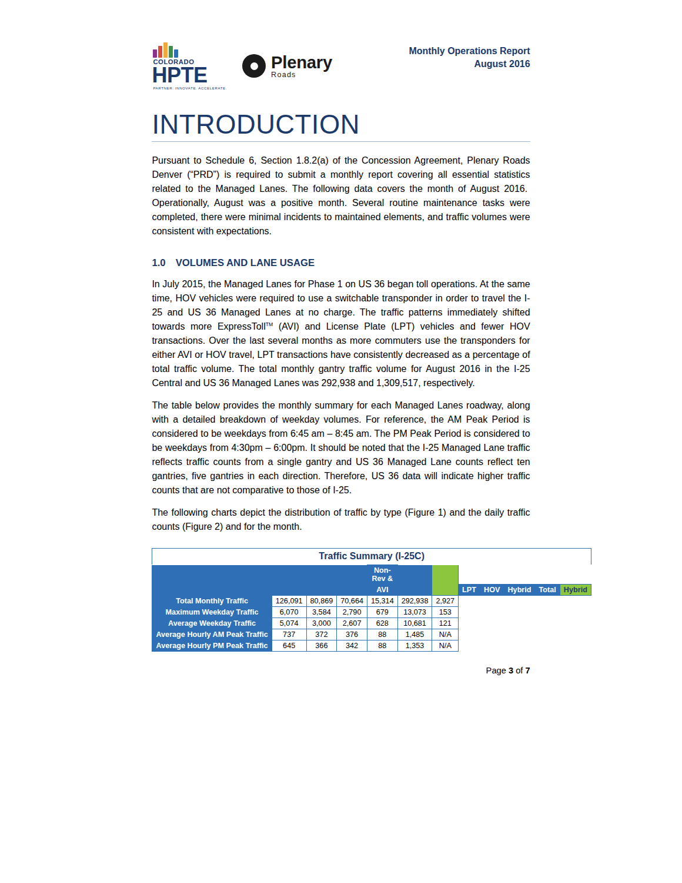COLORADO
HPTE
PARTNER. INNOVATE. ACCELERATE.
Plenary
Roads
Monthly Operations Report
August 2016
INTRODUCTION
Pursuant to Schedule 6, Section 1.8.2(a) of the Concession Agreement, Plenary Roads Denver (“PRD”) is required to submit a monthly report covering all essential statistics related to the Managed Lanes. The following data covers the month of August 2016. Operationally, August was a positive month. Several routine maintenance tasks were completed, there were minimal incidents to maintained elements, and traffic volumes were consistent with expectations.
1.0 VOLUMES AND LANE USAGE
In July 2015, the Managed Lanes for Phase 1 on US 36 began toll operations. At the same time, HOV vehicles were required to use a switchable transponder in order to travel the I-25 and US 36 Managed Lanes at no charge. The traffic patterns immediately shifted towards more ExpressTollTM (AVI) and License Plate (LPT) vehicles and fewer HOV transactions. Over the last several months as more commuters use the transponders for either AVI or HOV travel, LPT transactions have consistently decreased as a percentage of total traffic volume. The total monthly gantry traffic volume for August 2016 in the I-25 Central and US 36 Managed Lanes was 292,938 and 1,309,517, respectively.
The table below provides the monthly summary for each Managed Lanes roadway, along with a detailed breakdown of weekday volumes. For reference, the AM Peak Period is considered to be weekdays from 6:45 am – 8:45 am. The PM Peak Period is considered to be weekdays from 4:30pm – 6:00pm. It should be noted that the I-25 Managed Lane traffic reflects traffic counts from a single gantry and US 36 Managed Lane counts reflect ten gantries, five gantries in each direction. Therefore, US 36 data will indicate higher traffic counts that are not comparative to those of I-25.
The following charts depict the distribution of traffic by type (Figure 1) and the daily traffic counts (Figure 2) and for the month.
Traffic Summary (I-25C)
| | | | | Non-Rev & | | |
| --- | --- | --- | --- | --- | --- | --- |
| AVI | LPT | HOV | Hybrid | Total | Hybrid |
| Total Monthly Traffic | 126,091 | 80,869 | 70,664 | 15,314 | 292,938 | 2,927 |
| Maximum Weekday Traffic | 6,070 | 3,584 | 2,790 | 679 | 13,073 | 153 |
| Average Weekday Traffic | 5,074 | 3,000 | 2,607 | 628 | 10,681 | 121 |
| Average Hourly AM Peak Traffic | 737 | 372 | 376 | 88 | 1,485 | N/A |
| Average Hourly PM Peak Traffic | 645 | 366 | 342 | 88 | 1,353 | N/A |
Page 3 of 7